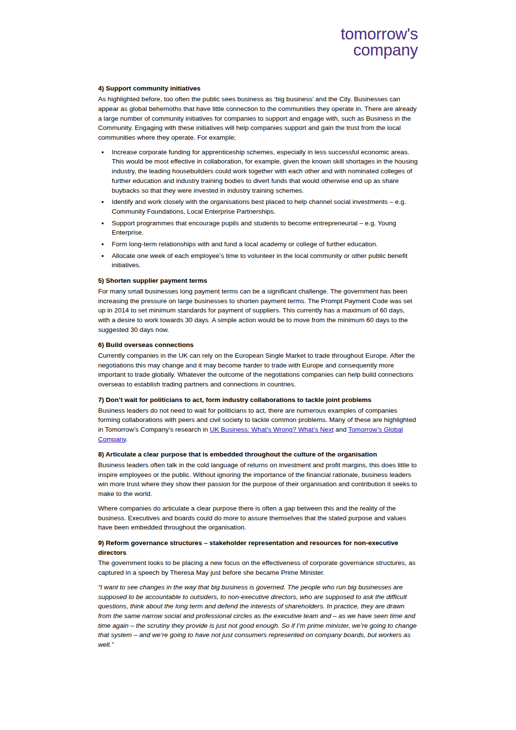tomorrow's company
4) Support community initiatives
As highlighted before, too often the public sees business as ‘big business’ and the City. Businesses can appear as global behemoths that have little connection to the communities they operate in. There are already a large number of community initiatives for companies to support and engage with, such as Business in the Community. Engaging with these initiatives will help companies support and gain the trust from the local communities where they operate. For example;
Increase corporate funding for apprenticeship schemes, especially in less successful economic areas. This would be most effective in collaboration, for example, given the known skill shortages in the housing industry, the leading housebuilders could work together with each other and with nominated colleges of further education and industry training bodies to divert funds that would otherwise end up as share buybacks so that they were invested in industry training schemes.
Identify and work closely with the organisations best placed to help channel social investments – e.g. Community Foundations, Local Enterprise Partnerships.
Support programmes that encourage pupils and students to become entrepreneurial – e.g. Young Enterprise.
Form long-term relationships with and fund a local academy or college of further education.
Allocate one week of each employee’s time to volunteer in the local community or other public benefit initiatives.
5) Shorten supplier payment terms
For many small businesses long payment terms can be a significant challenge. The government has been increasing the pressure on large businesses to shorten payment terms. The Prompt Payment Code was set up in 2014 to set minimum standards for payment of suppliers. This currently has a maximum of 60 days, with a desire to work towards 30 days. A simple action would be to move from the minimum 60 days to the suggested 30 days now.
6) Build overseas connections
Currently companies in the UK can rely on the European Single Market to trade throughout Europe. After the negotiations this may change and it may become harder to trade with Europe and consequently more important to trade globally. Whatever the outcome of the negotiations companies can help build connections overseas to establish trading partners and connections in countries.
7) Don’t wait for politicians to act, form industry collaborations to tackle joint problems
Business leaders do not need to wait for politicians to act, there are numerous examples of companies forming collaborations with peers and civil society to tackle common problems. Many of these are highlighted in Tomorrow’s Company’s research in UK Business: What’s Wrong? What’s Next and Tomorrow’s Global Company.
8) Articulate a clear purpose that is embedded throughout the culture of the organisation
Business leaders often talk in the cold language of returns on investment and profit margins, this does little to inspire employees or the public. Without ignoring the importance of the financial rationale, business leaders win more trust where they show their passion for the purpose of their organisation and contribution it seeks to make to the world.
Where companies do articulate a clear purpose there is often a gap between this and the reality of the business. Executives and boards could do more to assure themselves that the stated purpose and values have been embedded throughout the organisation.
9) Reform governance structures – stakeholder representation and resources for non-executive directors
The government looks to be placing a new focus on the effectiveness of corporate governance structures, as captured in a speech by Theresa May just before she became Prime Minister.
“I want to see changes in the way that big business is governed. The people who run big businesses are supposed to be accountable to outsiders, to non-executive directors, who are supposed to ask the difficult questions, think about the long term and defend the interests of shareholders. In practice, they are drawn from the same narrow social and professional circles as the executive team and – as we have seen time and time again – the scrutiny they provide is just not good enough. So if I’m prime minister, we’re going to change that system – and we’re going to have not just consumers represented on company boards, but workers as well.”